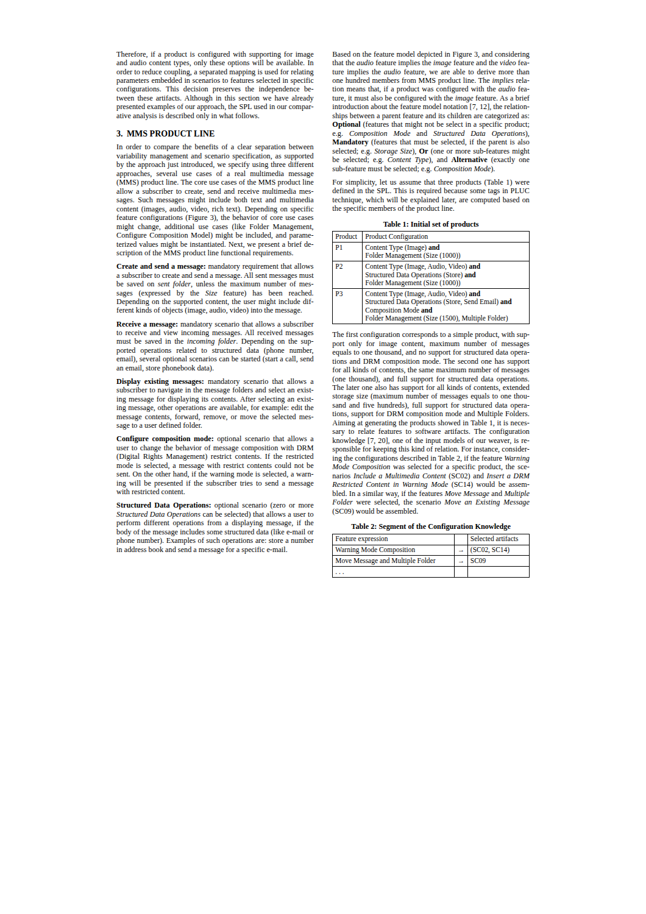Therefore, if a product is configured with supporting for image and audio content types, only these options will be available. In order to reduce coupling, a separated mapping is used for relating parameters embedded in scenarios to features selected in specific configurations. This decision preserves the independence between these artifacts. Although in this section we have already presented examples of our approach, the SPL used in our comparative analysis is described only in what follows.
3. MMS PRODUCT LINE
In order to compare the benefits of a clear separation between variability management and scenario specification, as supported by the approach just introduced, we specify using three different approaches, several use cases of a real multimedia message (MMS) product line. The core use cases of the MMS product line allow a subscriber to create, send and receive multimedia messages. Such messages might include both text and multimedia content (images, audio, video, rich text). Depending on specific feature configurations (Figure 3), the behavior of core use cases might change, additional use cases (like Folder Management, Configure Composition Model) might be included, and parameterized values might be instantiated. Next, we present a brief description of the MMS product line functional requirements.
Create and send a message: mandatory requirement that allows a subscriber to create and send a message. All sent messages must be saved on sent folder, unless the maximum number of messages (expressed by the Size feature) has been reached. Depending on the supported content, the user might include different kinds of objects (image, audio, video) into the message.
Receive a message: mandatory scenario that allows a subscriber to receive and view incoming messages. All received messages must be saved in the incoming folder. Depending on the supported operations related to structured data (phone number, email), several optional scenarios can be started (start a call, send an email, store phonebook data).
Display existing messages: mandatory scenario that allows a subscriber to navigate in the message folders and select an existing message for displaying its contents. After selecting an existing message, other operations are available, for example: edit the message contents, forward, remove, or move the selected message to a user defined folder.
Configure composition mode: optional scenario that allows a user to change the behavior of message composition with DRM (Digital Rights Management) restrict contents. If the restricted mode is selected, a message with restrict contents could not be sent. On the other hand, if the warning mode is selected, a warning will be presented if the subscriber tries to send a message with restricted content.
Structured Data Operations: optional scenario (zero or more Structured Data Operations can be selected) that allows a user to perform different operations from a displaying message, if the body of the message includes some structured data (like e-mail or phone number). Examples of such operations are: store a number in address book and send a message for a specific e-mail.
Based on the feature model depicted in Figure 3, and considering that the audio feature implies the image feature and the video feature implies the audio feature, we are able to derive more than one hundred members from MMS product line. The implies relation means that, if a product was configured with the audio feature, it must also be configured with the image feature. As a brief introduction about the feature model notation [7, 12], the relationships between a parent feature and its children are categorized as: Optional (features that might not be select in a specific product; e.g. Composition Mode and Structured Data Operations), Mandatory (features that must be selected, if the parent is also selected; e.g. Storage Size), Or (one or more sub-features might be selected; e.g. Content Type), and Alternative (exactly one sub-feature must be selected; e.g. Composition Mode).
For simplicity, let us assume that three products (Table 1) were defined in the SPL. This is required because some tags in PLUC technique, which will be explained later, are computed based on the specific members of the product line.
Table 1: Initial set of products
| Product | Product Configuration |
| --- | --- |
| P1 | Content Type (Image) and Folder Management (Size (1000)) |
| P2 | Content Type (Image, Audio, Video) and Structured Data Operations (Store) and Folder Management (Size (1000)) |
| P3 | Content Type (Image, Audio, Video) and Structured Data Operations (Store, Send Email) and Composition Mode and Folder Management (Size (1500), Multiple Folder) |
The first configuration corresponds to a simple product, with support only for image content, maximum number of messages equals to one thousand, and no support for structured data operations and DRM composition mode. The second one has support for all kinds of contents, the same maximum number of messages (one thousand), and full support for structured data operations. The later one also has support for all kinds of contents, extended storage size (maximum number of messages equals to one thousand and five hundreds), full support for structured data operations, support for DRM composition mode and Multiple Folders. Aiming at generating the products showed in Table 1, it is necessary to relate features to software artifacts. The configuration knowledge [7, 20], one of the input models of our weaver, is responsible for keeping this kind of relation. For instance, considering the configurations described in Table 2, if the feature Warning Mode Composition was selected for a specific product, the scenarios Include a Multimedia Content (SC02) and Insert a DRM Restricted Content in Warning Mode (SC14) would be assembled. In a similar way, if the features Move Message and Multiple Folder were selected, the scenario Move an Existing Message (SC09) would be assembled.
Table 2: Segment of the Configuration Knowledge
| Feature expression | | Selected artifacts |
| Warning Mode Composition | → | (SC02, SC14) |
| Move Message and Multiple Folder | → | SC09 |
| . . . | | |